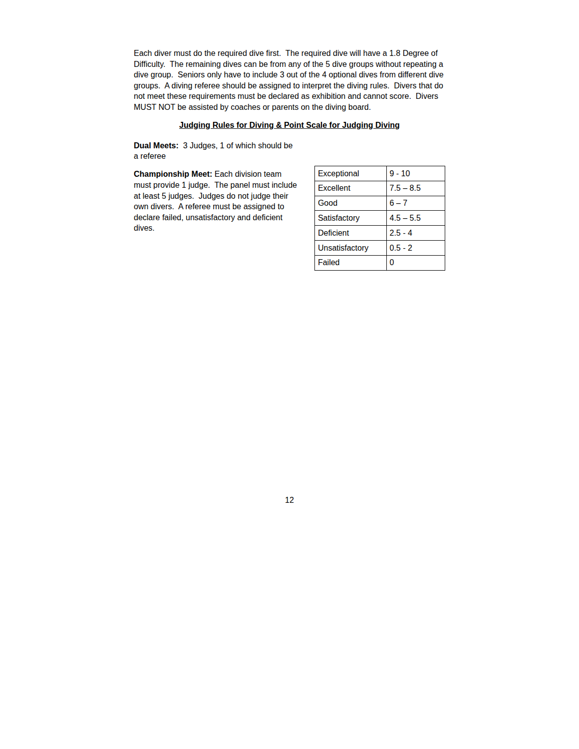Each diver must do the required dive first. The required dive will have a 1.8 Degree of Difficulty. The remaining dives can be from any of the 5 dive groups without repeating a dive group. Seniors only have to include 3 out of the 4 optional dives from different dive groups. A diving referee should be assigned to interpret the diving rules. Divers that do not meet these requirements must be declared as exhibition and cannot score. Divers MUST NOT be assisted by coaches or parents on the diving board.
Judging Rules for Diving & Point Scale for Judging Diving
Dual Meets: 3 Judges, 1 of which should be a referee
Championship Meet: Each division team must provide 1 judge. The panel must include at least 5 judges. Judges do not judge their own divers. A referee must be assigned to declare failed, unsatisfactory and deficient dives.
| Exceptional | 9 - 10 |
| Excellent | 7.5 – 8.5 |
| Good | 6 – 7 |
| Satisfactory | 4.5 – 5.5 |
| Deficient | 2.5 - 4 |
| Unsatisfactory | 0.5 - 2 |
| Failed | 0 |
12